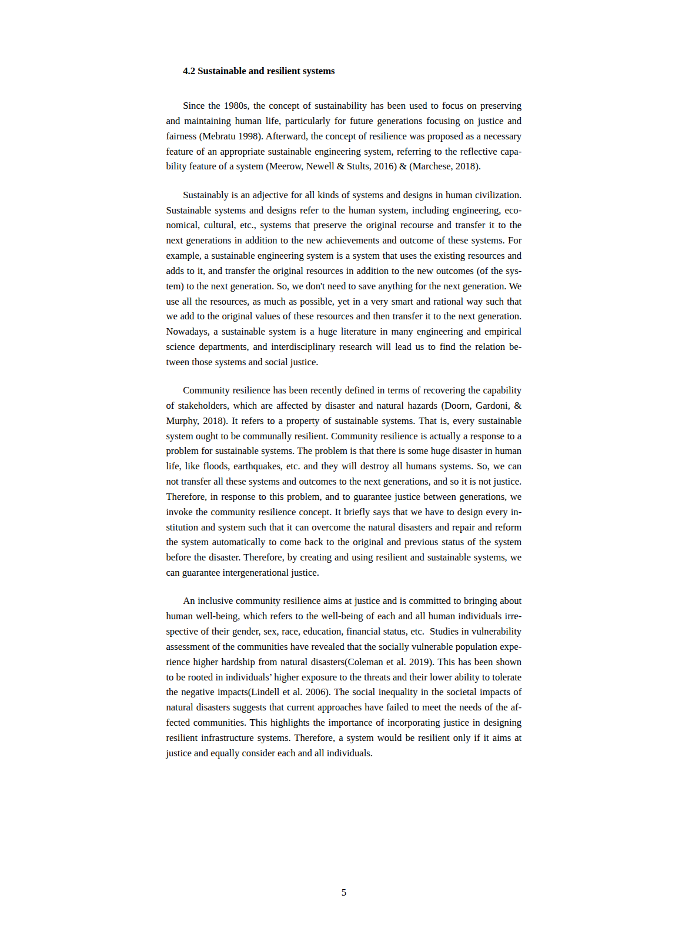4.2 Sustainable and resilient systems
Since the 1980s, the concept of sustainability has been used to focus on preserving and maintaining human life, particularly for future generations focusing on justice and fairness (Mebratu 1998). Afterward, the concept of resilience was proposed as a necessary feature of an appropriate sustainable engineering system, referring to the reflective capability feature of a system (Meerow, Newell & Stults, 2016) & (Marchese, 2018).
Sustainably is an adjective for all kinds of systems and designs in human civilization. Sustainable systems and designs refer to the human system, including engineering, economical, cultural, etc., systems that preserve the original recourse and transfer it to the next generations in addition to the new achievements and outcome of these systems. For example, a sustainable engineering system is a system that uses the existing resources and adds to it, and transfer the original resources in addition to the new outcomes (of the system) to the next generation. So, we don't need to save anything for the next generation. We use all the resources, as much as possible, yet in a very smart and rational way such that we add to the original values of these resources and then transfer it to the next generation. Nowadays, a sustainable system is a huge literature in many engineering and empirical science departments, and interdisciplinary research will lead us to find the relation between those systems and social justice.
Community resilience has been recently defined in terms of recovering the capability of stakeholders, which are affected by disaster and natural hazards (Doorn, Gardoni, & Murphy, 2018). It refers to a property of sustainable systems. That is, every sustainable system ought to be communally resilient. Community resilience is actually a response to a problem for sustainable systems. The problem is that there is some huge disaster in human life, like floods, earthquakes, etc. and they will destroy all humans systems. So, we can not transfer all these systems and outcomes to the next generations, and so it is not justice. Therefore, in response to this problem, and to guarantee justice between generations, we invoke the community resilience concept. It briefly says that we have to design every institution and system such that it can overcome the natural disasters and repair and reform the system automatically to come back to the original and previous status of the system before the disaster. Therefore, by creating and using resilient and sustainable systems, we can guarantee intergenerational justice.
An inclusive community resilience aims at justice and is committed to bringing about human well-being, which refers to the well-being of each and all human individuals irrespective of their gender, sex, race, education, financial status, etc. Studies in vulnerability assessment of the communities have revealed that the socially vulnerable population experience higher hardship from natural disasters(Coleman et al. 2019). This has been shown to be rooted in individuals’ higher exposure to the threats and their lower ability to tolerate the negative impacts(Lindell et al. 2006). The social inequality in the societal impacts of natural disasters suggests that current approaches have failed to meet the needs of the affected communities. This highlights the importance of incorporating justice in designing resilient infrastructure systems. Therefore, a system would be resilient only if it aims at justice and equally consider each and all individuals.
5